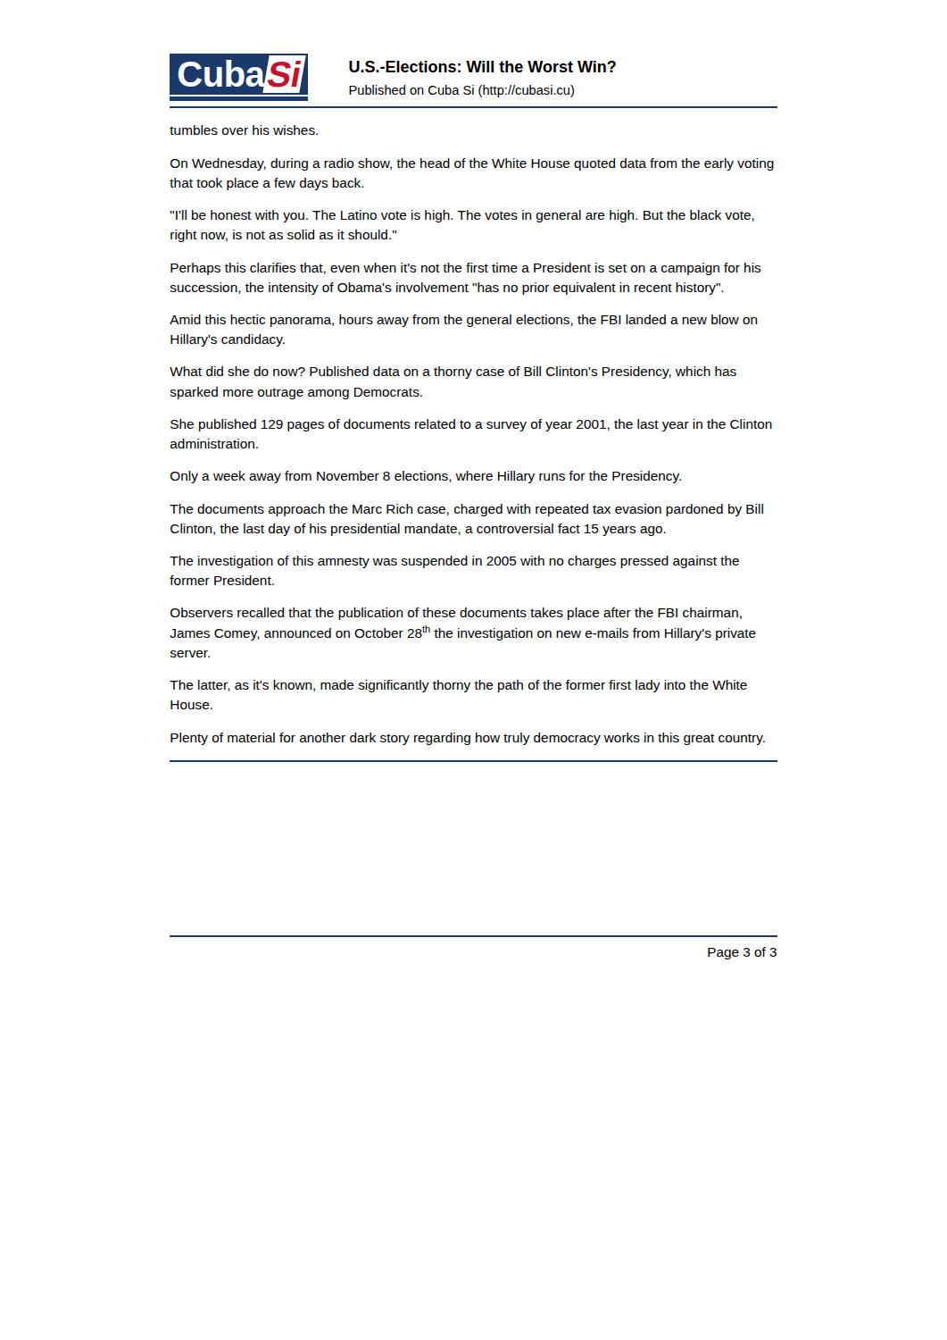CubaSi
U.S.-Elections: Will the Worst Win?
Published on Cuba Si (http://cubasi.cu)
tumbles over his wishes.
On Wednesday, during a radio show, the head of the White House quoted data from the early voting that took place a few days back.
"I'll be honest with you. The Latino vote is high. The votes in general are high. But the black vote, right now, is not as solid as it should."
Perhaps this clarifies that, even when it's not the first time a President is set on a campaign for his succession, the intensity of Obama's involvement "has no prior equivalent in recent history".
Amid this hectic panorama, hours away from the general elections, the FBI landed a new blow on Hillary's candidacy.
What did she do now? Published data on a thorny case of Bill Clinton's Presidency, which has sparked more outrage among Democrats.
She published 129 pages of documents related to a survey of year 2001, the last year in the Clinton administration.
Only a week away from November 8 elections, where Hillary runs for the Presidency.
The documents approach the Marc Rich case, charged with repeated tax evasion pardoned by Bill Clinton, the last day of his presidential mandate, a controversial fact 15 years ago.
The investigation of this amnesty was suspended in 2005 with no charges pressed against the former President.
Observers recalled that the publication of these documents takes place after the FBI chairman, James Comey, announced on October 28th the investigation on new e-mails from Hillary's private server.
The latter, as it's known, made significantly thorny the path of the former first lady into the White House.
Plenty of material for another dark story regarding how truly democracy works in this great country.
Page 3 of 3